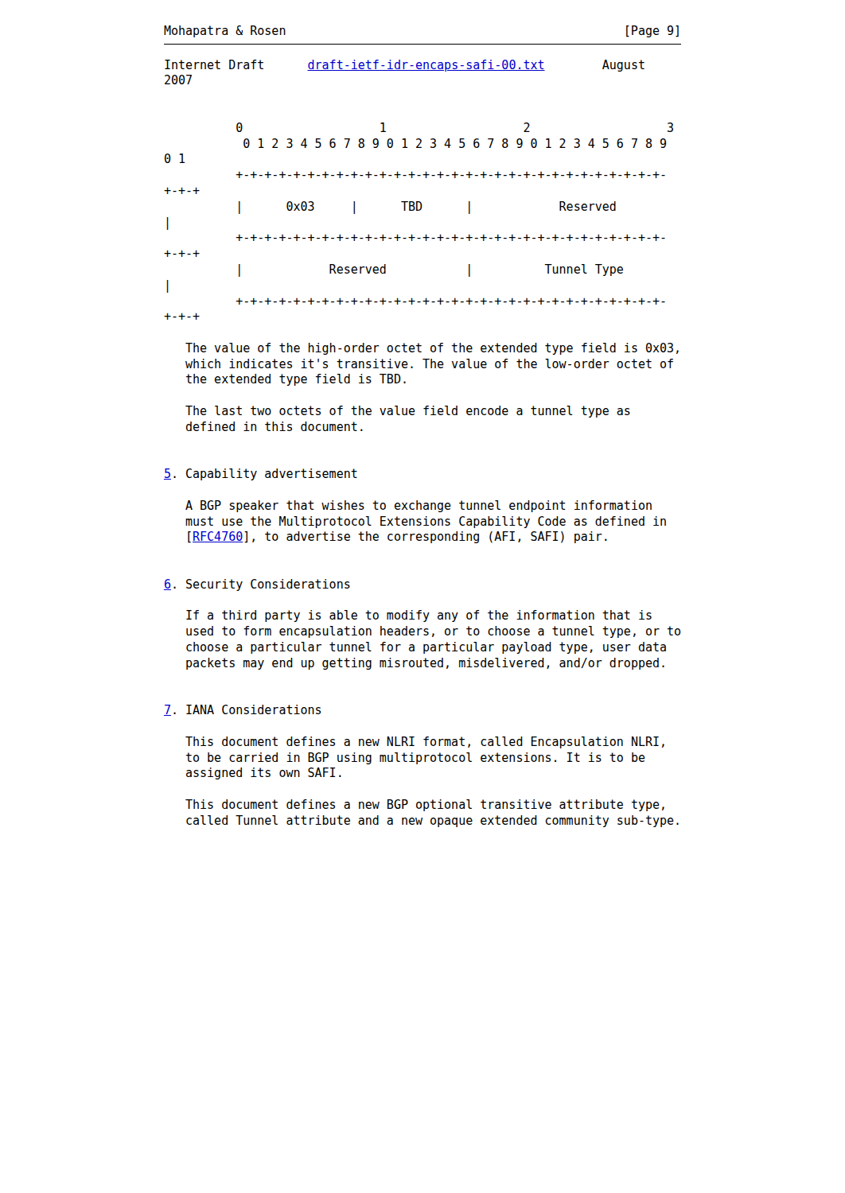Mohapatra & Rosen[Page 9]
Internet Draft      draft-ietf-idr-encaps-safi-00.txt        August 2007


          0                   1                   2                   3
           0 1 2 3 4 5 6 7 8 9 0 1 2 3 4 5 6 7 8 9 0 1 2 3 4 5 6 7 8 9 0 1
          +-+-+-+-+-+-+-+-+-+-+-+-+-+-+-+-+-+-+-+-+-+-+-+-+-+-+-+-+-+-+-+-+
          |      0x03     |      TBD      |            Reserved           |
          +-+-+-+-+-+-+-+-+-+-+-+-+-+-+-+-+-+-+-+-+-+-+-+-+-+-+-+-+-+-+-+-+
          |            Reserved           |          Tunnel Type          |
          +-+-+-+-+-+-+-+-+-+-+-+-+-+-+-+-+-+-+-+-+-+-+-+-+-+-+-+-+-+-+-+-+

   The value of the high-order octet of the extended type field is 0x03,
   which indicates it's transitive. The value of the low-order octet of
   the extended type field is TBD.

   The last two octets of the value field encode a tunnel type as
   defined in this document.


5. Capability advertisement

   A BGP speaker that wishes to exchange tunnel endpoint information
   must use the Multiprotocol Extensions Capability Code as defined in
   [RFC4760], to advertise the corresponding (AFI, SAFI) pair.


6. Security Considerations

   If a third party is able to modify any of the information that is
   used to form encapsulation headers, or to choose a tunnel type, or to
   choose a particular tunnel for a particular payload type, user data
   packets may end up getting misrouted, misdelivered, and/or dropped.


7. IANA Considerations

   This document defines a new NLRI format, called Encapsulation NLRI,
   to be carried in BGP using multiprotocol extensions. It is to be
   assigned its own SAFI.

   This document defines a new BGP optional transitive attribute type,
   called Tunnel attribute and a new opaque extended community sub-type.